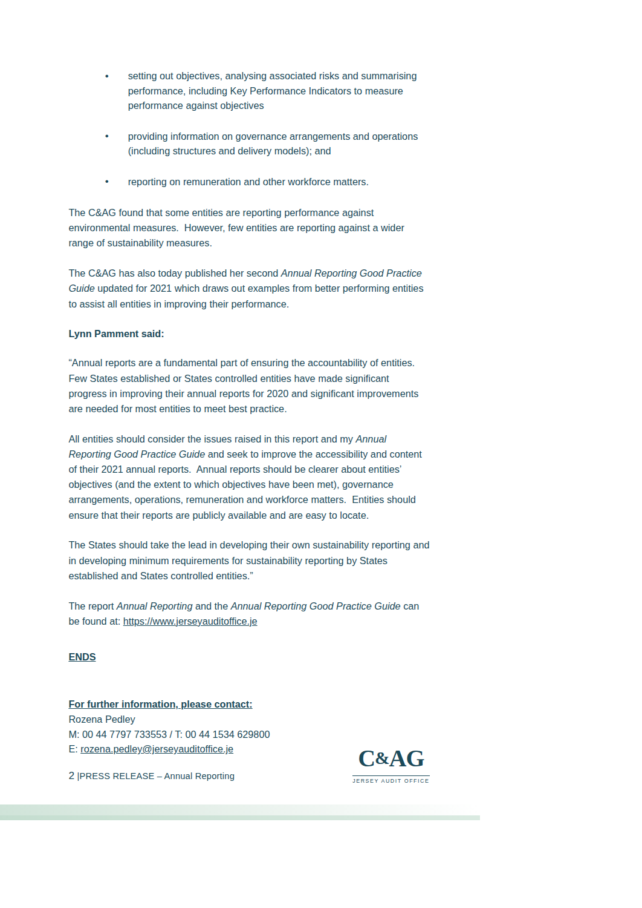setting out objectives, analysing associated risks and summarising performance, including Key Performance Indicators to measure performance against objectives
providing information on governance arrangements and operations (including structures and delivery models); and
reporting on remuneration and other workforce matters.
The C&AG found that some entities are reporting performance against environmental measures. However, few entities are reporting against a wider range of sustainability measures.
The C&AG has also today published her second Annual Reporting Good Practice Guide updated for 2021 which draws out examples from better performing entities to assist all entities in improving their performance.
Lynn Pamment said:
“Annual reports are a fundamental part of ensuring the accountability of entities. Few States established or States controlled entities have made significant progress in improving their annual reports for 2020 and significant improvements are needed for most entities to meet best practice.
All entities should consider the issues raised in this report and my Annual Reporting Good Practice Guide and seek to improve the accessibility and content of their 2021 annual reports. Annual reports should be clearer about entities’ objectives (and the extent to which objectives have been met), governance arrangements, operations, remuneration and workforce matters. Entities should ensure that their reports are publicly available and are easy to locate.
The States should take the lead in developing their own sustainability reporting and in developing minimum requirements for sustainability reporting by States established and States controlled entities.”
The report Annual Reporting and the Annual Reporting Good Practice Guide can be found at: https://www.jerseyauditoffice.je
ENDS
For further information, please contact:
Rozena Pedley
M: 00 44 7797 733553 / T: 00 44 1534 629800
E: rozena.pedley@jerseyauditoffice.je
2 |PRESS RELEASE – Annual Reporting
C&AG
JERSEY AUDIT OFFICE